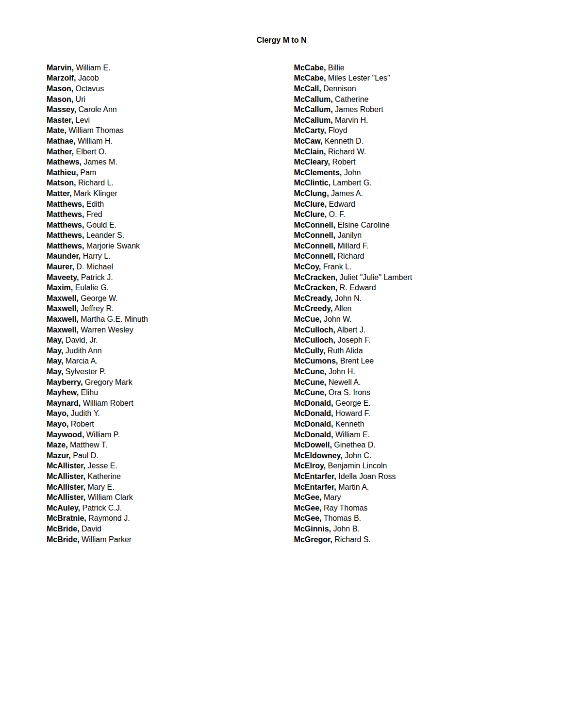Clergy M to N
Marvin, William E.
Marzolf, Jacob
Mason, Octavus
Mason, Uri
Massey, Carole Ann
Master, Levi
Mate, William Thomas
Mathae, William H.
Mather, Elbert O.
Mathews, James M.
Mathieu, Pam
Matson, Richard L.
Matter, Mark Klinger
Matthews, Edith
Matthews, Fred
Matthews, Gould E.
Matthews, Leander S.
Matthews, Marjorie Swank
Maunder, Harry L.
Maurer, D. Michael
Maveety, Patrick J.
Maxim, Eulalie G.
Maxwell, George W.
Maxwell, Jeffrey R.
Maxwell, Martha G.E. Minuth
Maxwell, Warren Wesley
May, David, Jr.
May, Judith Ann
May, Marcia A.
May, Sylvester P.
Mayberry, Gregory Mark
Mayhew, Elihu
Maynard, William Robert
Mayo, Judith Y.
Mayo, Robert
Maywood, William P.
Maze, Matthew T.
Mazur, Paul D.
McAllister, Jesse E.
McAllister, Katherine
McAllister, Mary E.
McAllister, William Clark
McAuley, Patrick C.J.
McBratnie, Raymond J.
McBride, David
McBride, William Parker
McCabe, Billie
McCabe, Miles Lester "Les"
McCall, Dennison
McCallum, Catherine
McCallum, James Robert
McCallum, Marvin H.
McCarty, Floyd
McCaw, Kenneth D.
McClain, Richard W.
McCleary, Robert
McClements, John
McClintic, Lambert G.
McClung, James A.
McClure, Edward
McClure, O. F.
McConnell, Elsine Caroline
McConnell, Janilyn
McConnell, Millard F.
McConnell, Richard
McCoy, Frank L.
McCracken, Juliet "Julie" Lambert
McCracken, R. Edward
McCready, John N.
McCreedy, Allen
McCue, John W.
McCulloch, Albert J.
McCulloch, Joseph F.
McCully, Ruth Alida
McCumons, Brent Lee
McCune, John H.
McCune, Newell A.
McCune, Ora S. Irons
McDonald, George E.
McDonald, Howard F.
McDonald, Kenneth
McDonald, William E.
McDowell, Ginethea D.
McEldowney, John C.
McElroy, Benjamin Lincoln
McEntarfer, Idella Joan Ross
McEntarfer, Martin A.
McGee, Mary
McGee, Ray Thomas
McGee, Thomas B.
McGinnis, John B.
McGregor, Richard S.